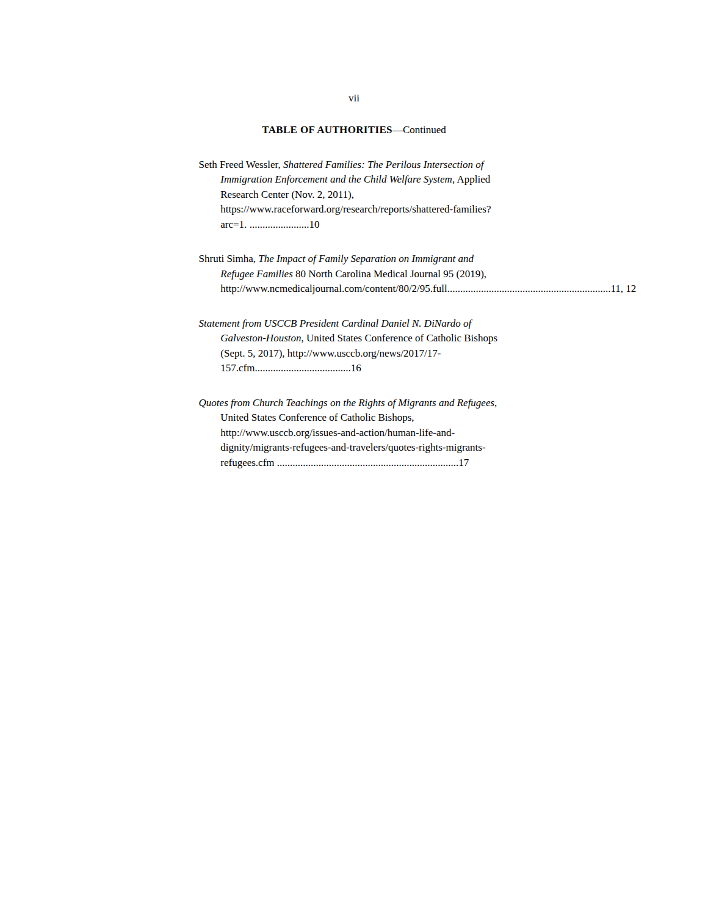vii
TABLE OF AUTHORITIES—Continued
Seth Freed Wessler, Shattered Families: The Perilous Intersection of Immigration Enforcement and the Child Welfare System, Applied Research Center (Nov. 2, 2011), https://www.raceforward.org/research/reports/shattered-families?arc=1. ....................... 10
Shruti Simha, The Impact of Family Separation on Immigrant and Refugee Families 80 North Carolina Medical Journal 95 (2019), http://www.ncmedicaljournal.com/content/80/2/95.full............................................................... 11, 12
Statement from USCCB President Cardinal Daniel N. DiNardo of Galveston-Houston, United States Conference of Catholic Bishops (Sept. 5, 2017), http://www.usccb.org/news/2017/17-157.cfm..................................... 16
Quotes from Church Teachings on the Rights of Migrants and Refugees, United States Conference of Catholic Bishops, http://www.usccb.org/issues-and-action/human-life-and-dignity/migrants-refugees-and-travelers/quotes-rights-migrants-refugees.cfm ...................................................................... 17